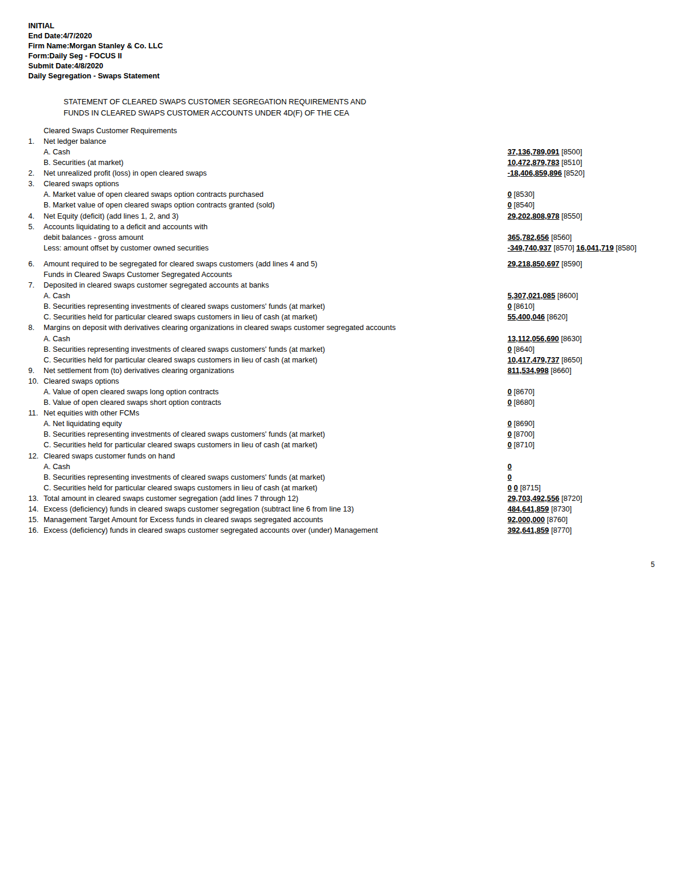INITIAL
End Date:4/7/2020
Firm Name:Morgan Stanley & Co. LLC
Form:Daily Seg - FOCUS II
Submit Date:4/8/2020
Daily Segregation - Swaps Statement
STATEMENT OF CLEARED SWAPS CUSTOMER SEGREGATION REQUIREMENTS AND
FUNDS IN CLEARED SWAPS CUSTOMER ACCOUNTS UNDER 4D(F) OF THE CEA
| | Cleared Swaps Customer Requirements | |
| 1. | Net ledger balance | |
| | A. Cash | 37,136,789,091 [8500] |
| | B. Securities (at market) | 10,472,879,783 [8510] |
| 2. | Net unrealized profit (loss) in open cleared swaps | -18,406,859,896 [8520] |
| 3. | Cleared swaps options | |
| | A. Market value of open cleared swaps option contracts purchased | 0 [8530] |
| | B. Market value of open cleared swaps option contracts granted (sold) | 0 [8540] |
| 4. | Net Equity (deficit) (add lines 1, 2, and 3) | 29,202,808,978 [8550] |
| 5. | Accounts liquidating to a deficit and accounts with | |
| | debit balances - gross amount | 365,782,656 [8560] |
| | Less: amount offset by customer owned securities | -349,740,937 [8570] 16,041,719 [8580] |
| 6. | Amount required to be segregated for cleared swaps customers (add lines 4 and 5) | 29,218,850,697 [8590] |
| | Funds in Cleared Swaps Customer Segregated Accounts | |
| 7. | Deposited in cleared swaps customer segregated accounts at banks | |
| | A. Cash | 5,307,021,085 [8600] |
| | B. Securities representing investments of cleared swaps customers' funds (at market) | 0 [8610] |
| | C. Securities held for particular cleared swaps customers in lieu of cash (at market) | 55,400,046 [8620] |
| 8. | Margins on deposit with derivatives clearing organizations in cleared swaps customer segregated accounts | |
| | A. Cash | 13,112,056,690 [8630] |
| | B. Securities representing investments of cleared swaps customers' funds (at market) | 0 [8640] |
| | C. Securities held for particular cleared swaps customers in lieu of cash (at market) | 10,417,479,737 [8650] |
| 9. | Net settlement from (to) derivatives clearing organizations | 811,534,998 [8660] |
| 10. | Cleared swaps options | |
| | A. Value of open cleared swaps long option contracts | 0 [8670] |
| | B. Value of open cleared swaps short option contracts | 0 [8680] |
| 11. | Net equities with other FCMs | |
| | A. Net liquidating equity | 0 [8690] |
| | B. Securities representing investments of cleared swaps customers' funds (at market) | 0 [8700] |
| | C. Securities held for particular cleared swaps customers in lieu of cash (at market) | 0 [8710] |
| 12. | Cleared swaps customer funds on hand | |
| | A. Cash | 0 |
| | B. Securities representing investments of cleared swaps customers' funds (at market) | 0 |
| | C. Securities held for particular cleared swaps customers in lieu of cash (at market) | 0 0 [8715] |
| 13. | Total amount in cleared swaps customer segregation (add lines 7 through 12) | 29,703,492,556 [8720] |
| 14. | Excess (deficiency) funds in cleared swaps customer segregation (subtract line 6 from line 13) | 484,641,859 [8730] |
| 15. | Management Target Amount for Excess funds in cleared swaps segregated accounts | 92,000,000 [8760] |
| 16. | Excess (deficiency) funds in cleared swaps customer segregated accounts over (under) Management | 392,641,859 [8770] |
5